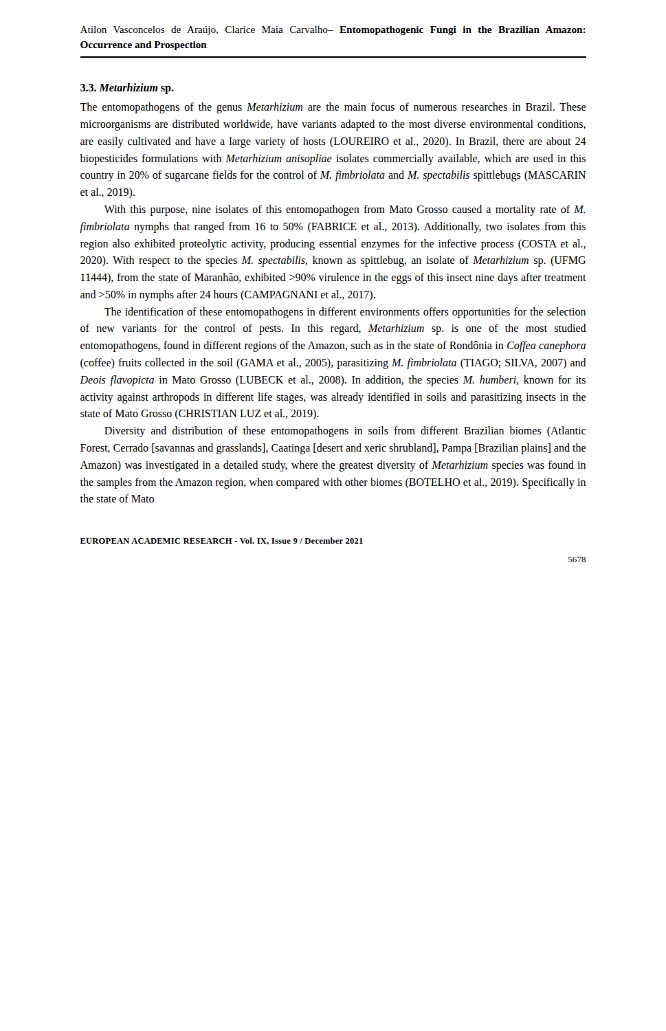Atilon Vasconcelos de Araújo, Clarice Maia Carvalho– Entomopathogenic Fungi in the Brazilian Amazon: Occurrence and Prospection
3.3. Metarhizium sp.
The entomopathogens of the genus Metarhizium are the main focus of numerous researches in Brazil. These microorganisms are distributed worldwide, have variants adapted to the most diverse environmental conditions, are easily cultivated and have a large variety of hosts (LOUREIRO et al., 2020). In Brazil, there are about 24 biopesticides formulations with Metarhizium anisopliae isolates commercially available, which are used in this country in 20% of sugarcane fields for the control of M. fimbriolata and M. spectabilis spittlebugs (MASCARIN et al., 2019).
With this purpose, nine isolates of this entomopathogen from Mato Grosso caused a mortality rate of M. fimbriolata nymphs that ranged from 16 to 50% (FABRICE et al., 2013). Additionally, two isolates from this region also exhibited proteolytic activity, producing essential enzymes for the infective process (COSTA et al., 2020). With respect to the species M. spectabilis, known as spittlebug, an isolate of Metarhizium sp. (UFMG 11444), from the state of Maranhão, exhibited >90% virulence in the eggs of this insect nine days after treatment and >50% in nymphs after 24 hours (CAMPAGNANI et al., 2017).
The identification of these entomopathogens in different environments offers opportunities for the selection of new variants for the control of pests. In this regard, Metarhizium sp. is one of the most studied entomopathogens, found in different regions of the Amazon, such as in the state of Rondônia in Coffea canephora (coffee) fruits collected in the soil (GAMA et al., 2005), parasitizing M. fimbriolata (TIAGO; SILVA, 2007) and Deois flavopicta in Mato Grosso (LUBECK et al., 2008). In addition, the species M. humberi, known for its activity against arthropods in different life stages, was already identified in soils and parasitizing insects in the state of Mato Grosso (CHRISTIAN LUZ et al., 2019).
Diversity and distribution of these entomopathogens in soils from different Brazilian biomes (Atlantic Forest, Cerrado [savannas and grasslands], Caatinga [desert and xeric shrubland], Pampa [Brazilian plains] and the Amazon) was investigated in a detailed study, where the greatest diversity of Metarhizium species was found in the samples from the Amazon region, when compared with other biomes (BOTELHO et al., 2019). Specifically in the state of Mato
EUROPEAN ACADEMIC RESEARCH - Vol. IX, Issue 9 / December 2021
5678